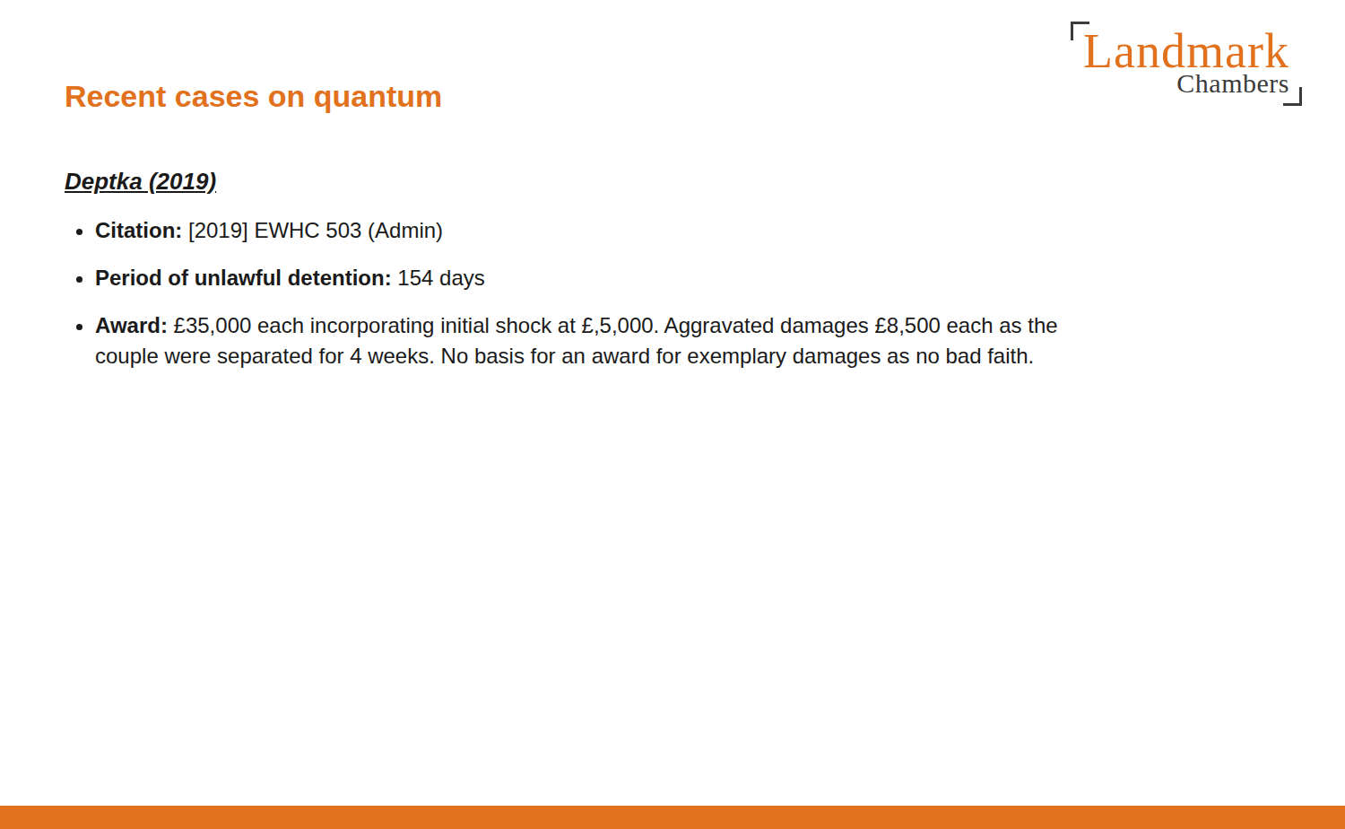Landmark Chambers
Recent cases on quantum
Deptka (2019)
Citation: [2019] EWHC 503 (Admin)
Period of unlawful detention: 154 days
Award: £35,000 each incorporating initial shock at £,5,000. Aggravated damages £8,500 each as the couple were separated for 4 weeks. No basis for an award for exemplary damages as no bad faith.